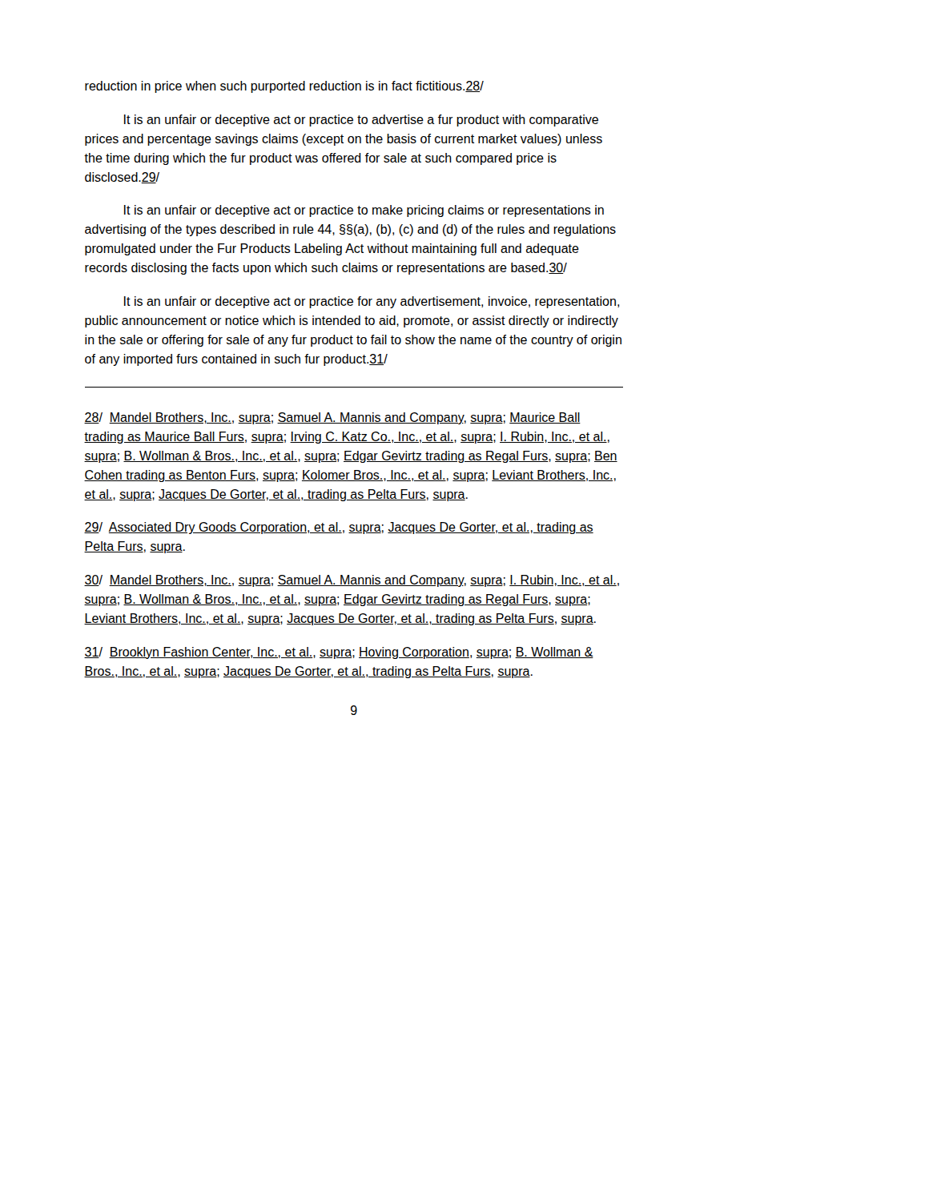reduction in price when such purported reduction is in fact fictitious.28/
It is an unfair or deceptive act or practice to advertise a fur product with comparative prices and percentage savings claims (except on the basis of current market values) unless the time during which the fur product was offered for sale at such compared price is disclosed.29/
It is an unfair or deceptive act or practice to make pricing claims or representations in advertising of the types described in rule 44, §§(a), (b), (c) and (d) of the rules and regulations promulgated under the Fur Products Labeling Act without maintaining full and adequate records disclosing the facts upon which such claims or representations are based.30/
It is an unfair or deceptive act or practice for any advertisement, invoice, representation, public announcement or notice which is intended to aid, promote, or assist directly or indirectly in the sale or offering for sale of any fur product to fail to show the name of the country of origin of any imported furs contained in such fur product.31/
28/ Mandel Brothers, Inc., supra; Samuel A. Mannis and Company, supra; Maurice Ball trading as Maurice Ball Furs, supra; Irving C. Katz Co., Inc., et al., supra; I. Rubin, Inc., et al., supra; B. Wollman & Bros., Inc., et al., supra; Edgar Gevirtz trading as Regal Furs, supra; Ben Cohen trading as Benton Furs, supra; Kolomer Bros., Inc., et al., supra; Leviant Brothers, Inc., et al., supra; Jacques De Gorter, et al., trading as Pelta Furs, supra.
29/ Associated Dry Goods Corporation, et al., supra; Jacques De Gorter, et al., trading as Pelta Furs, supra.
30/ Mandel Brothers, Inc., supra; Samuel A. Mannis and Company, supra; I. Rubin, Inc., et al., supra; B. Wollman & Bros., Inc., et al., supra; Edgar Gevirtz trading as Regal Furs, supra; Leviant Brothers, Inc., et al., supra; Jacques De Gorter, et al., trading as Pelta Furs, supra.
31/ Brooklyn Fashion Center, Inc., et al., supra; Hoving Corporation, supra; B. Wollman & Bros., Inc., et al., supra; Jacques De Gorter, et al., trading as Pelta Furs, supra.
9